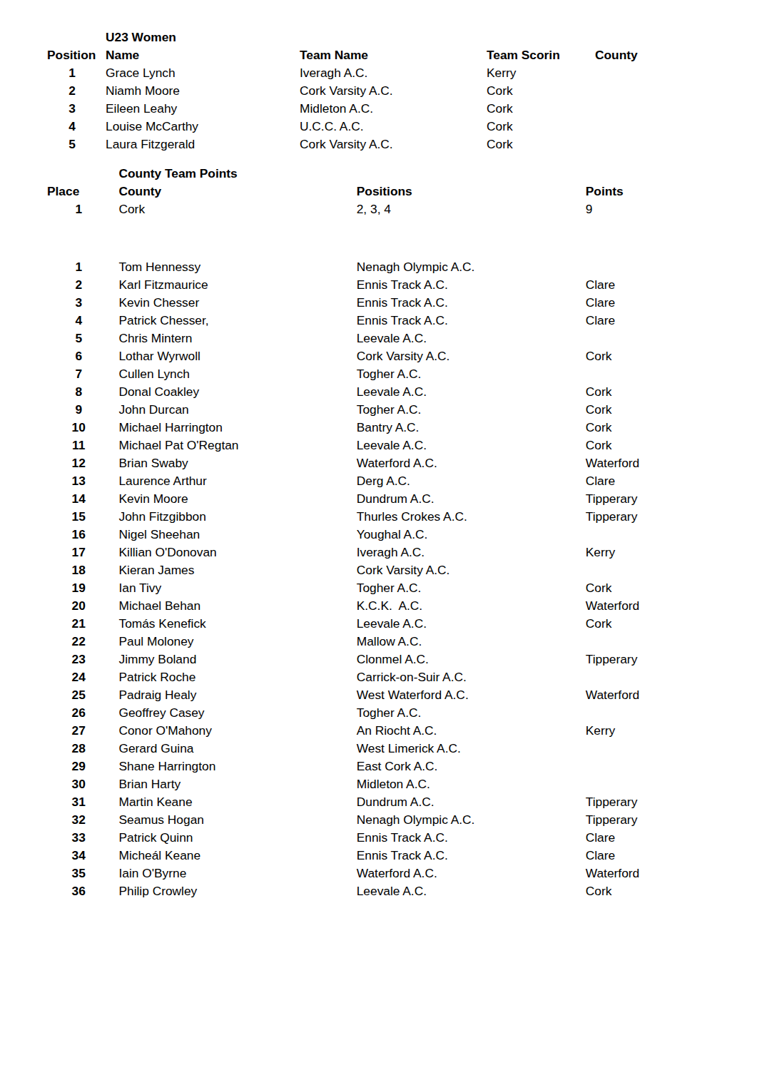| | U23 Women | | | |
| Position | Name | Team Name | Team Scorin | County |
| 1 | Grace Lynch | Iveragh A.C. | Kerry | |
| 2 | Niamh Moore | Cork Varsity A.C. | Cork | |
| 3 | Eileen Leahy | Midleton A.C. | Cork | |
| 4 | Louise McCarthy | U.C.C. A.C. | Cork | |
| 5 | Laura Fitzgerald | Cork Varsity A.C. | Cork | |
| | County Team Points | | |
| Place | County | Positions | Points |
| 1 | Cork | 2, 3, 4 | 9 |
| 1 | Tom Hennessy | Nenagh Olympic A.C. | |
| 2 | Karl Fitzmaurice | Ennis Track A.C. | Clare |
| 3 | Kevin Chesser | Ennis Track A.C. | Clare |
| 4 | Patrick Chesser, | Ennis Track A.C. | Clare |
| 5 | Chris Mintern | Leevale A.C. | |
| 6 | Lothar Wyrwoll | Cork Varsity A.C. | Cork |
| 7 | Cullen Lynch | Togher A.C. | |
| 8 | Donal Coakley | Leevale A.C. | Cork |
| 9 | John Durcan | Togher A.C. | Cork |
| 10 | Michael Harrington | Bantry A.C. | Cork |
| 11 | Michael Pat O'Regtan | Leevale A.C. | Cork |
| 12 | Brian Swaby | Waterford A.C. | Waterford |
| 13 | Laurence Arthur | Derg A.C. | Clare |
| 14 | Kevin Moore | Dundrum A.C. | Tipperary |
| 15 | John Fitzgibbon | Thurles Crokes A.C. | Tipperary |
| 16 | Nigel Sheehan | Youghal A.C. | |
| 17 | Killian O'Donovan | Iveragh A.C. | Kerry |
| 18 | Kieran James | Cork Varsity A.C. | |
| 19 | Ian Tivy | Togher A.C. | Cork |
| 20 | Michael Behan | K.C.K. A.C. | Waterford |
| 21 | Tomás Kenefick | Leevale A.C. | Cork |
| 22 | Paul Moloney | Mallow A.C. | |
| 23 | Jimmy Boland | Clonmel A.C. | Tipperary |
| 24 | Patrick Roche | Carrick-on-Suir A.C. | |
| 25 | Padraig Healy | West Waterford A.C. | Waterford |
| 26 | Geoffrey Casey | Togher A.C. | |
| 27 | Conor O'Mahony | An Riocht A.C. | Kerry |
| 28 | Gerard Guina | West Limerick A.C. | |
| 29 | Shane Harrington | East Cork A.C. | |
| 30 | Brian Harty | Midleton A.C. | |
| 31 | Martin Keane | Dundrum A.C. | Tipperary |
| 32 | Seamus Hogan | Nenagh Olympic A.C. | Tipperary |
| 33 | Patrick Quinn | Ennis Track A.C. | Clare |
| 34 | Micheál Keane | Ennis Track A.C. | Clare |
| 35 | Iain O'Byrne | Waterford A.C. | Waterford |
| 36 | Philip Crowley | Leevale A.C. | Cork |